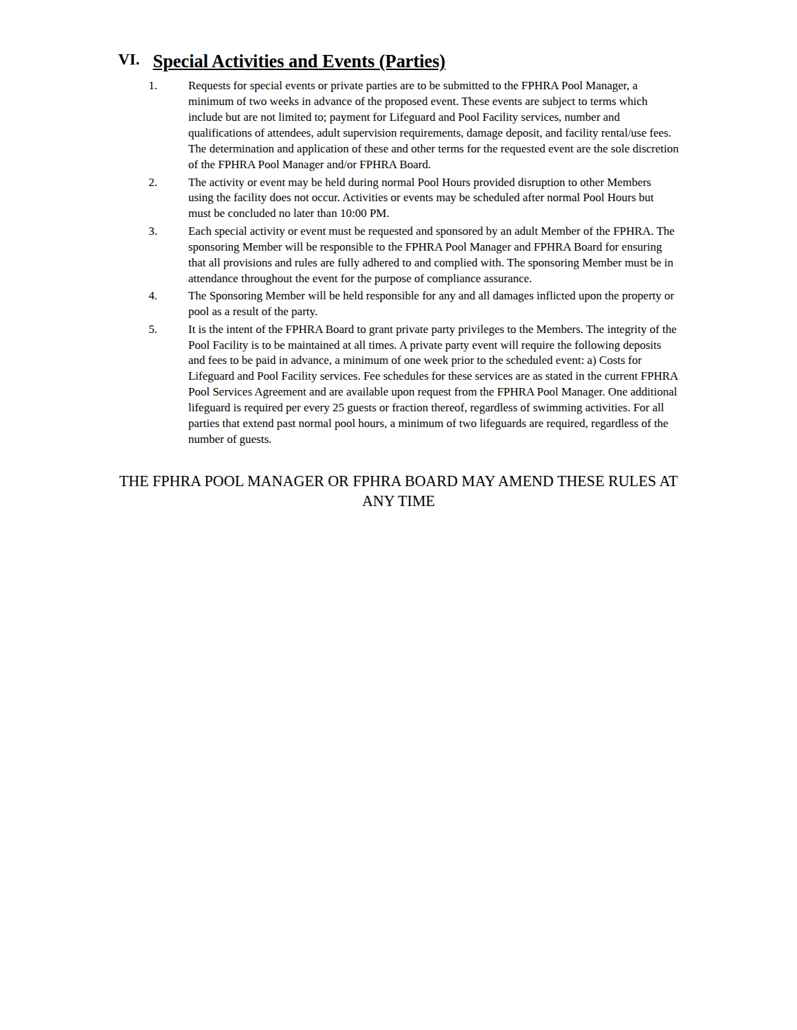VI.
Special Activities and Events (Parties)
Requests for special events or private parties are to be submitted to the FPHRA Pool Manager, a minimum of two weeks in advance of the proposed event. These events are subject to terms which include but are not limited to; payment for Lifeguard and Pool Facility services, number and qualifications of attendees, adult supervision requirements, damage deposit, and facility rental/use fees. The determination and application of these and other terms for the requested event are the sole discretion of the FPHRA Pool Manager and/or FPHRA Board.
The activity or event may be held during normal Pool Hours provided disruption to other Members using the facility does not occur. Activities or events may be scheduled after normal Pool Hours but must be concluded no later than 10:00 PM.
Each special activity or event must be requested and sponsored by an adult Member of the FPHRA. The sponsoring Member will be responsible to the FPHRA Pool Manager and FPHRA Board for ensuring that all provisions and rules are fully adhered to and complied with. The sponsoring Member must be in attendance throughout the event for the purpose of compliance assurance.
The Sponsoring Member will be held responsible for any and all damages inflicted upon the property or pool as a result of the party.
It is the intent of the FPHRA Board to grant private party privileges to the Members. The integrity of the Pool Facility is to be maintained at all times. A private party event will require the following deposits and fees to be paid in advance, a minimum of one week prior to the scheduled event: a) Costs for Lifeguard and Pool Facility services. Fee schedules for these services are as stated in the current FPHRA Pool Services Agreement and are available upon request from the FPHRA Pool Manager. One additional lifeguard is required per every 25 guests or fraction thereof, regardless of swimming activities. For all parties that extend past normal pool hours, a minimum of two lifeguards are required, regardless of the number of guests.
THE FPHRA POOL MANAGER OR FPHRA BOARD MAY AMEND THESE RULES AT ANY TIME